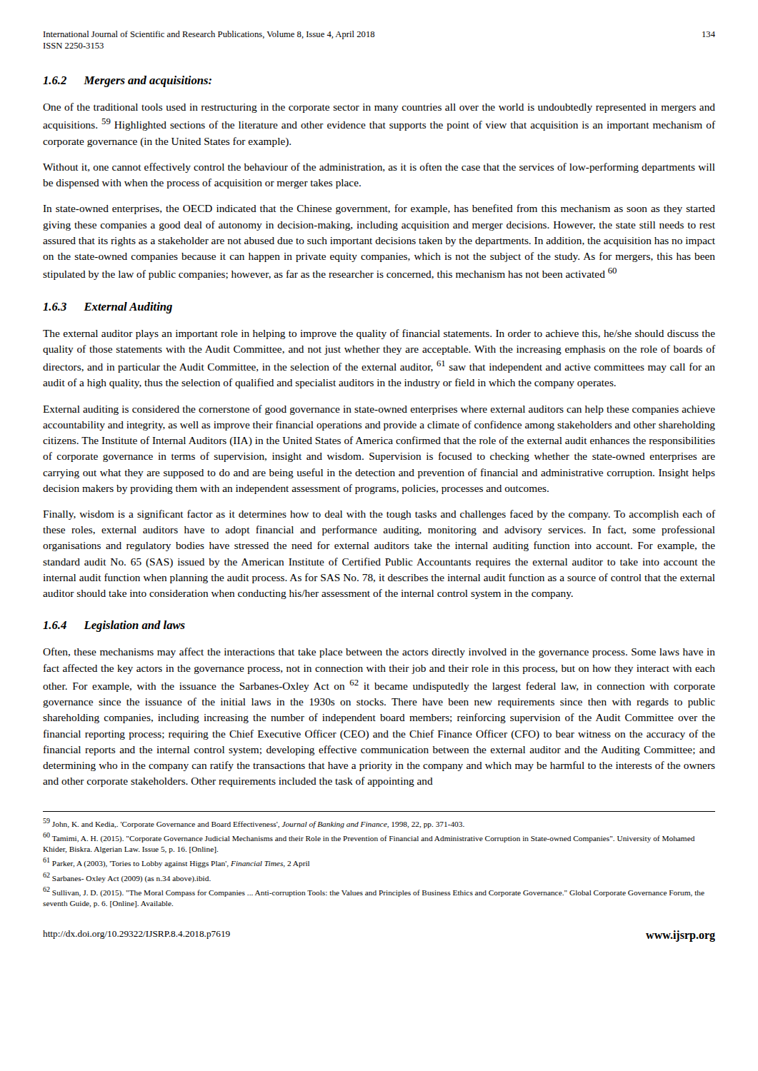134
International Journal of Scientific and Research Publications, Volume 8, Issue 4, April 2018
ISSN 2250-3153
1.6.2 Mergers and acquisitions:
One of the traditional tools used in restructuring in the corporate sector in many countries all over the world is undoubtedly represented in mergers and acquisitions. 59 Highlighted sections of the literature and other evidence that supports the point of view that acquisition is an important mechanism of corporate governance (in the United States for example).
Without it, one cannot effectively control the behaviour of the administration, as it is often the case that the services of low-performing departments will be dispensed with when the process of acquisition or merger takes place.
In state-owned enterprises, the OECD indicated that the Chinese government, for example, has benefited from this mechanism as soon as they started giving these companies a good deal of autonomy in decision-making, including acquisition and merger decisions. However, the state still needs to rest assured that its rights as a stakeholder are not abused due to such important decisions taken by the departments. In addition, the acquisition has no impact on the state-owned companies because it can happen in private equity companies, which is not the subject of the study. As for mergers, this has been stipulated by the law of public companies; however, as far as the researcher is concerned, this mechanism has not been activated 60
1.6.3 External Auditing
The external auditor plays an important role in helping to improve the quality of financial statements. In order to achieve this, he/she should discuss the quality of those statements with the Audit Committee, and not just whether they are acceptable. With the increasing emphasis on the role of boards of directors, and in particular the Audit Committee, in the selection of the external auditor, 61 saw that independent and active committees may call for an audit of a high quality, thus the selection of qualified and specialist auditors in the industry or field in which the company operates.
External auditing is considered the cornerstone of good governance in state-owned enterprises where external auditors can help these companies achieve accountability and integrity, as well as improve their financial operations and provide a climate of confidence among stakeholders and other shareholding citizens. The Institute of Internal Auditors (IIA) in the United States of America confirmed that the role of the external audit enhances the responsibilities of corporate governance in terms of supervision, insight and wisdom. Supervision is focused to checking whether the state-owned enterprises are carrying out what they are supposed to do and are being useful in the detection and prevention of financial and administrative corruption. Insight helps decision makers by providing them with an independent assessment of programs, policies, processes and outcomes.
Finally, wisdom is a significant factor as it determines how to deal with the tough tasks and challenges faced by the company. To accomplish each of these roles, external auditors have to adopt financial and performance auditing, monitoring and advisory services. In fact, some professional organisations and regulatory bodies have stressed the need for external auditors take the internal auditing function into account. For example, the standard audit No. 65 (SAS) issued by the American Institute of Certified Public Accountants requires the external auditor to take into account the internal audit function when planning the audit process. As for SAS No. 78, it describes the internal audit function as a source of control that the external auditor should take into consideration when conducting his/her assessment of the internal control system in the company.
1.6.4 Legislation and laws
Often, these mechanisms may affect the interactions that take place between the actors directly involved in the governance process. Some laws have in fact affected the key actors in the governance process, not in connection with their job and their role in this process, but on how they interact with each other. For example, with the issuance the Sarbanes-Oxley Act on 62 it became undisputedly the largest federal law, in connection with corporate governance since the issuance of the initial laws in the 1930s on stocks. There have been new requirements since then with regards to public shareholding companies, including increasing the number of independent board members; reinforcing supervision of the Audit Committee over the financial reporting process; requiring the Chief Executive Officer (CEO) and the Chief Finance Officer (CFO) to bear witness on the accuracy of the financial reports and the internal control system; developing effective communication between the external auditor and the Auditing Committee; and determining who in the company can ratify the transactions that have a priority in the company and which may be harmful to the interests of the owners and other corporate stakeholders. Other requirements included the task of appointing and
59 John, K. and Kedia,. 'Corporate Governance and Board Effectiveness', Journal of Banking and Finance, 1998, 22, pp. 371-403.
60 Tamimi, A. H. (2015). "Corporate Governance Judicial Mechanisms and their Role in the Prevention of Financial and Administrative Corruption in State-owned Companies". University of Mohamed Khider, Biskra. Algerian Law. Issue 5, p. 16. [Online].
61 Parker, A (2003), 'Tories to Lobby against Higgs Plan', Financial Times, 2 April
62 Sarbanes- Oxley Act (2009) (as n.34 above).ibid.
62 Sullivan, J. D. (2015). "The Moral Compass for Companies ... Anti-corruption Tools: the Values and Principles of Business Ethics and Corporate Governance." Global Corporate Governance Forum, the seventh Guide, p. 6. [Online]. Available.
http://dx.doi.org/10.29322/IJSRP.8.4.2018.p7619
www.ijsrp.org